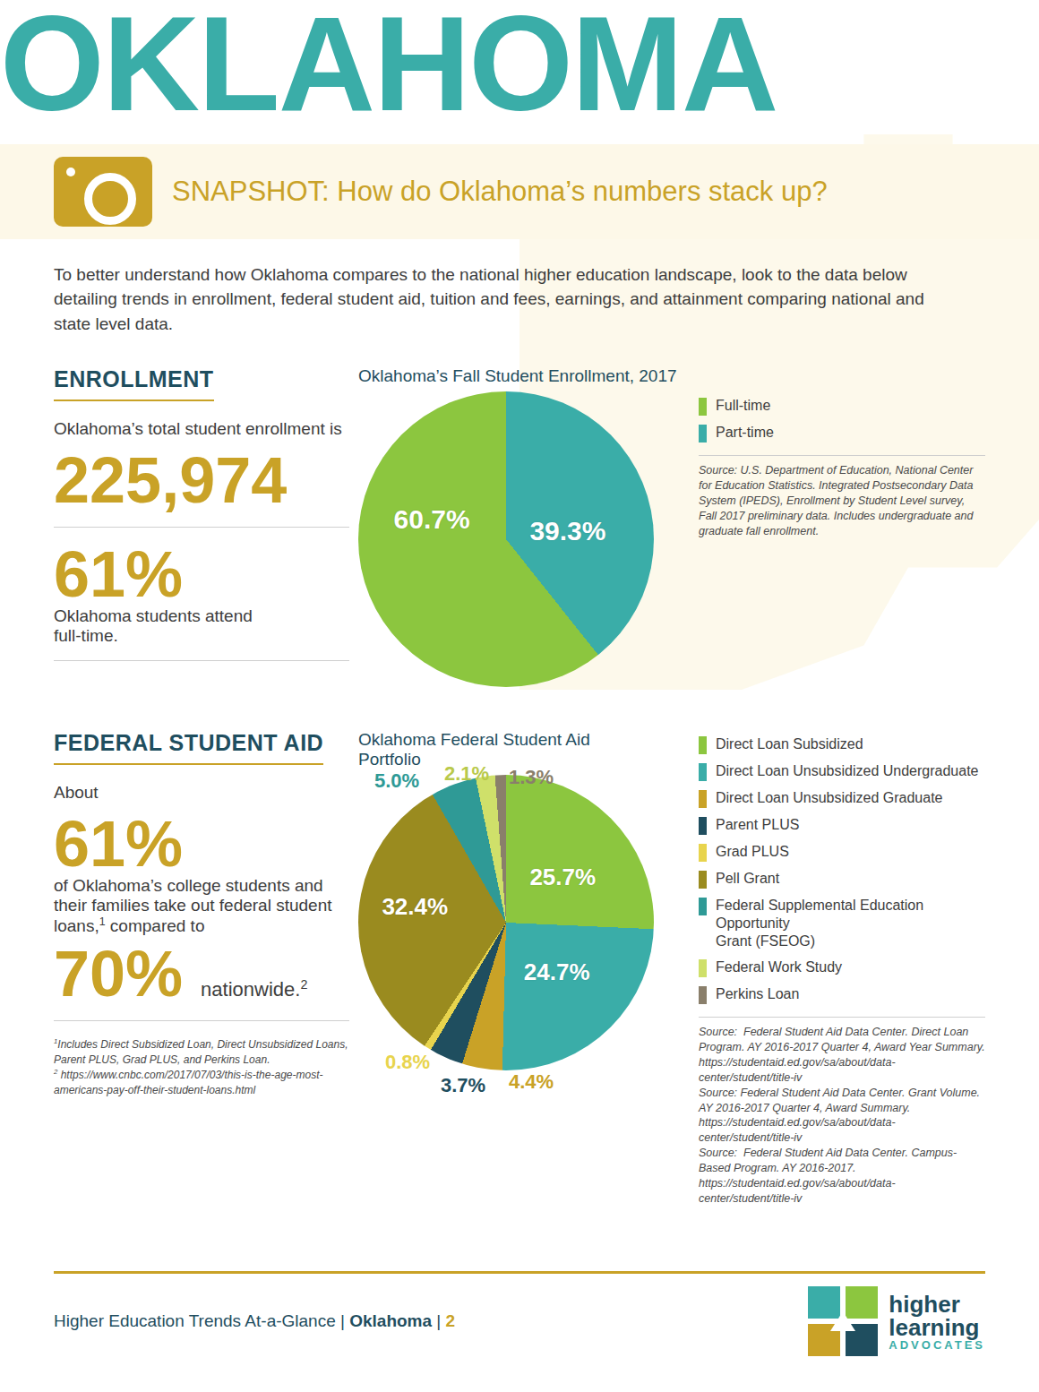OKLAHOMA
SNAPSHOT: How do Oklahoma’s numbers stack up?
To better understand how Oklahoma compares to the national higher education landscape, look to the data below detailing trends in enrollment, federal student aid, tuition and fees, earnings, and attainment comparing national and state level data.
ENROLLMENT
Oklahoma’s total student enrollment is
225,974
61%
Oklahoma students attend
full-time.
Oklahoma’s Fall Student Enrollment, 2017
39.3% 60.7%
Full-time
Part-time
Source: U.S. Department of Education, National Center for Education Statistics. Integrated Postsecondary Data System (IPEDS), Enrollment by Student Level survey, Fall 2017 preliminary data. Includes undergraduate and graduate fall enrollment.
FEDERAL STUDENT AID
About
61%
of Oklahoma’s college students and their families take out federal student loans,1 compared to
70% nationwide.2
1Includes Direct Subsidized Loan, Direct Unsubsidized Loans, Parent PLUS, Grad PLUS, and Perkins Loan.
2 https://www.cnbc.com/2017/07/03/this-is-the-age-most-americans-pay-off-their-student-loans.html
Oklahoma Federal Student Aid
Portfolio
25.7% 24.7% 32.4% 5.0% 2.1% 1.3% 0.8% 3.7% 4.4%
Direct Loan Subsidized
Direct Loan Unsubsidized Undergraduate
Direct Loan Unsubsidized Graduate
Parent PLUS
Grad PLUS
Pell Grant
Federal Supplemental Education Opportunity
Grant (FSEOG)
Federal Work Study
Perkins Loan
Source: Federal Student Aid Data Center. Direct Loan Program. AY 2016-2017 Quarter 4, Award Year Summary. https://studentaid.ed.gov/sa/about/data-center/student/title-iv
Source: Federal Student Aid Data Center. Grant Volume. AY 2016-2017 Quarter 4, Award Summary. https://studentaid.ed.gov/sa/about/data-center/student/title-iv
Source: Federal Student Aid Data Center. Campus-Based Program. AY 2016-2017. https://studentaid.ed.gov/sa/about/data-center/student/title-iv
Higher Education Trends At-a-Glance | Oklahoma | 2
higher
learning
ADVOCATES